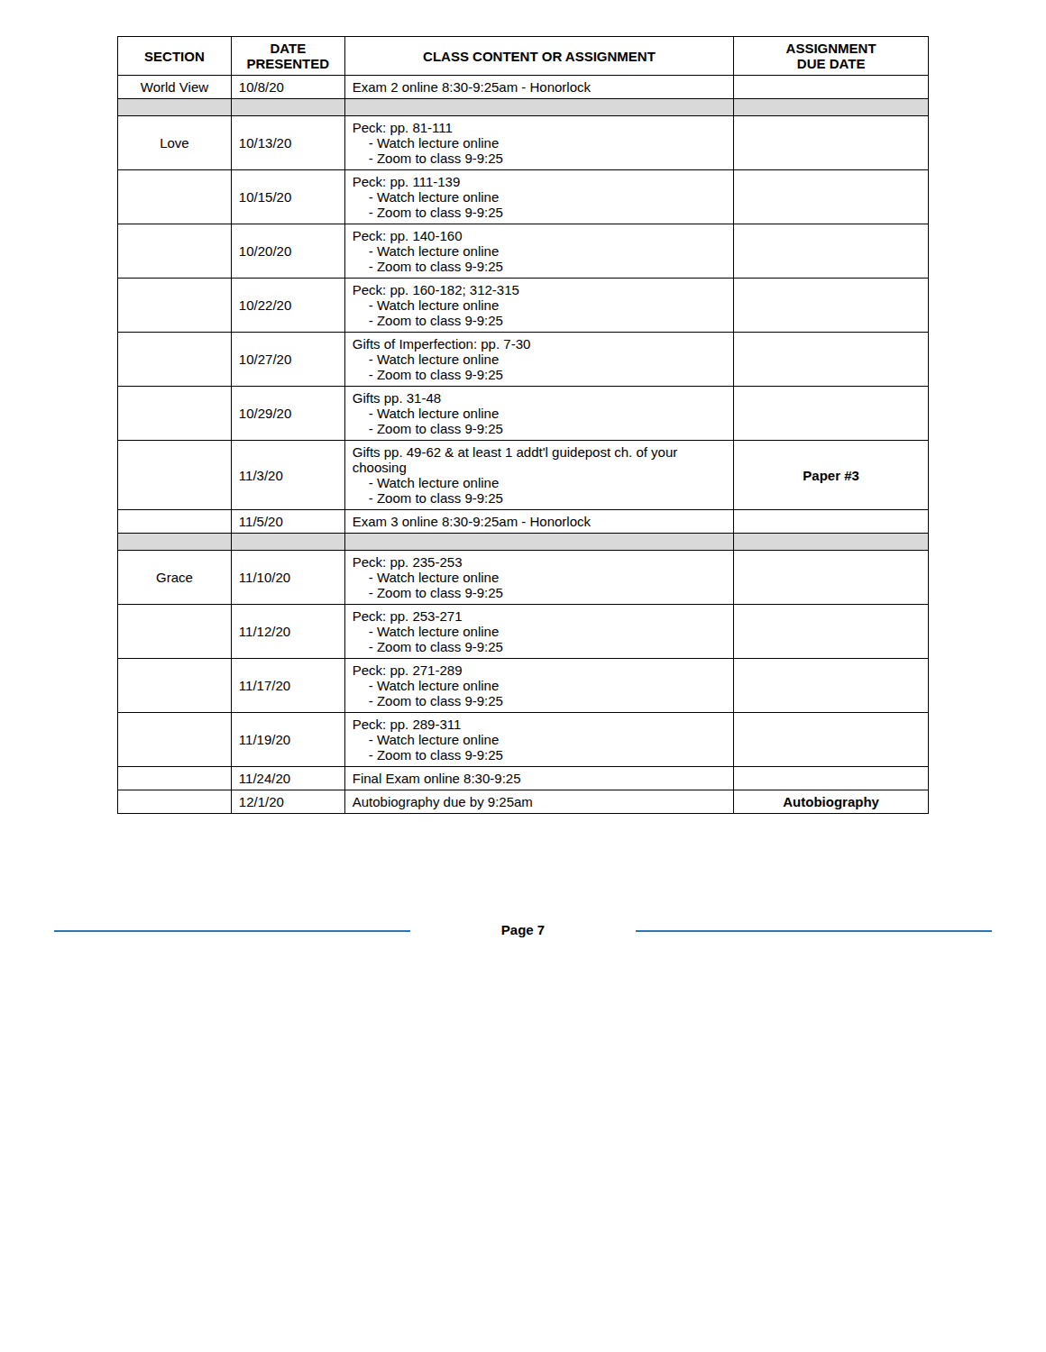| SECTION | DATE PRESENTED | CLASS CONTENT OR ASSIGNMENT | ASSIGNMENT DUE DATE |
| --- | --- | --- | --- |
| World View | 10/8/20 | Exam 2 online 8:30-9:25am - Honorlock | |
| Love | 10/13/20 | Peck: pp. 81-111 Watch lecture online Zoom to class 9-9:25 | |
| | 10/15/20 | Peck: pp. 111-139 Watch lecture online Zoom to class 9-9:25 | |
| | 10/20/20 | Peck: pp. 140-160 Watch lecture online Zoom to class 9-9:25 | |
| | 10/22/20 | Peck: pp. 160-182; 312-315 Watch lecture online Zoom to class 9-9:25 | |
| | 10/27/20 | Gifts of Imperfection: pp. 7-30 Watch lecture online Zoom to class 9-9:25 | |
| | 10/29/20 | Gifts pp. 31-48 Watch lecture online Zoom to class 9-9:25 | |
| | 11/3/20 | Gifts pp. 49-62 & at least 1 addt'l guidepost ch. of your choosing Watch lecture online Zoom to class 9-9:25 | Paper #3 |
| | 11/5/20 | Exam 3 online 8:30-9:25am - Honorlock | |
| Grace | 11/10/20 | Peck: pp. 235-253 Watch lecture online Zoom to class 9-9:25 | |
| | 11/12/20 | Peck: pp. 253-271 Watch lecture online Zoom to class 9-9:25 | |
| | 11/17/20 | Peck: pp. 271-289 Watch lecture online Zoom to class 9-9:25 | |
| | 11/19/20 | Peck: pp. 289-311 Watch lecture online Zoom to class 9-9:25 | |
| | 11/24/20 | Final Exam online 8:30-9:25 | |
| | 12/1/20 | Autobiography due by 9:25am | Autobiography |
Page 7